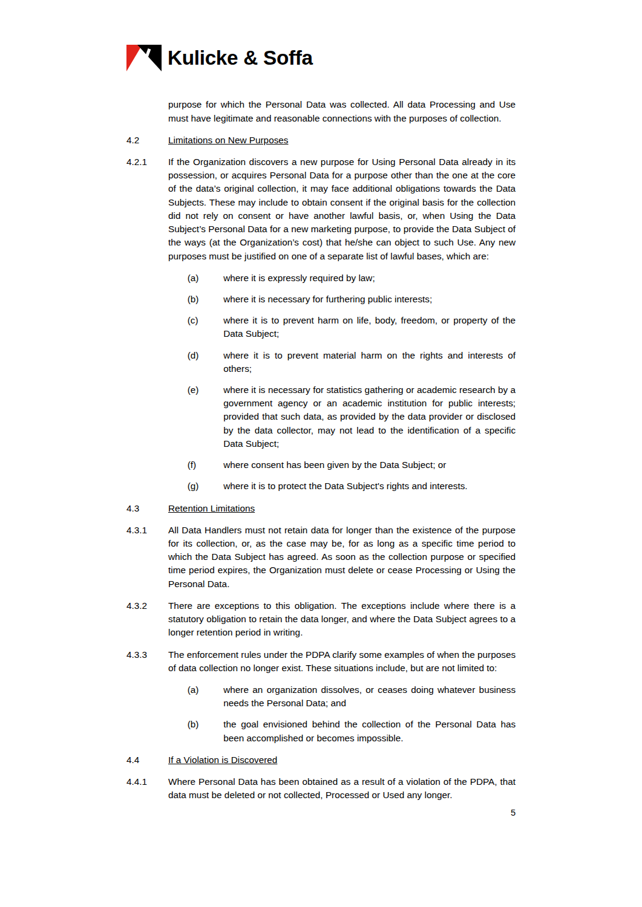Kulicke & Soffa
purpose for which the Personal Data was collected. All data Processing and Use must have legitimate and reasonable connections with the purposes of collection.
4.2
Limitations on New Purposes
4.2.1
If the Organization discovers a new purpose for Using Personal Data already in its possession, or acquires Personal Data for a purpose other than the one at the core of the data’s original collection, it may face additional obligations towards the Data Subjects. These may include to obtain consent if the original basis for the collection did not rely on consent or have another lawful basis, or, when Using the Data Subject’s Personal Data for a new marketing purpose, to provide the Data Subject of the ways (at the Organization’s cost) that he/she can object to such Use. Any new purposes must be justified on one of a separate list of lawful bases, which are:
(a) where it is expressly required by law;
(b) where it is necessary for furthering public interests;
(c) where it is to prevent harm on life, body, freedom, or property of the Data Subject;
(d) where it is to prevent material harm on the rights and interests of others;
(e) where it is necessary for statistics gathering or academic research by a government agency or an academic institution for public interests; provided that such data, as provided by the data provider or disclosed by the data collector, may not lead to the identification of a specific Data Subject;
(f) where consent has been given by the Data Subject; or
(g) where it is to protect the Data Subject's rights and interests.
4.3
Retention Limitations
4.3.1
All Data Handlers must not retain data for longer than the existence of the purpose for its collection, or, as the case may be, for as long as a specific time period to which the Data Subject has agreed. As soon as the collection purpose or specified time period expires, the Organization must delete or cease Processing or Using the Personal Data.
4.3.2
There are exceptions to this obligation. The exceptions include where there is a statutory obligation to retain the data longer, and where the Data Subject agrees to a longer retention period in writing.
4.3.3
The enforcement rules under the PDPA clarify some examples of when the purposes of data collection no longer exist. These situations include, but are not limited to:
(a) where an organization dissolves, or ceases doing whatever business needs the Personal Data; and
(b) the goal envisioned behind the collection of the Personal Data has been accomplished or becomes impossible.
4.4
If a Violation is Discovered
4.4.1
Where Personal Data has been obtained as a result of a violation of the PDPA, that data must be deleted or not collected, Processed or Used any longer.
5